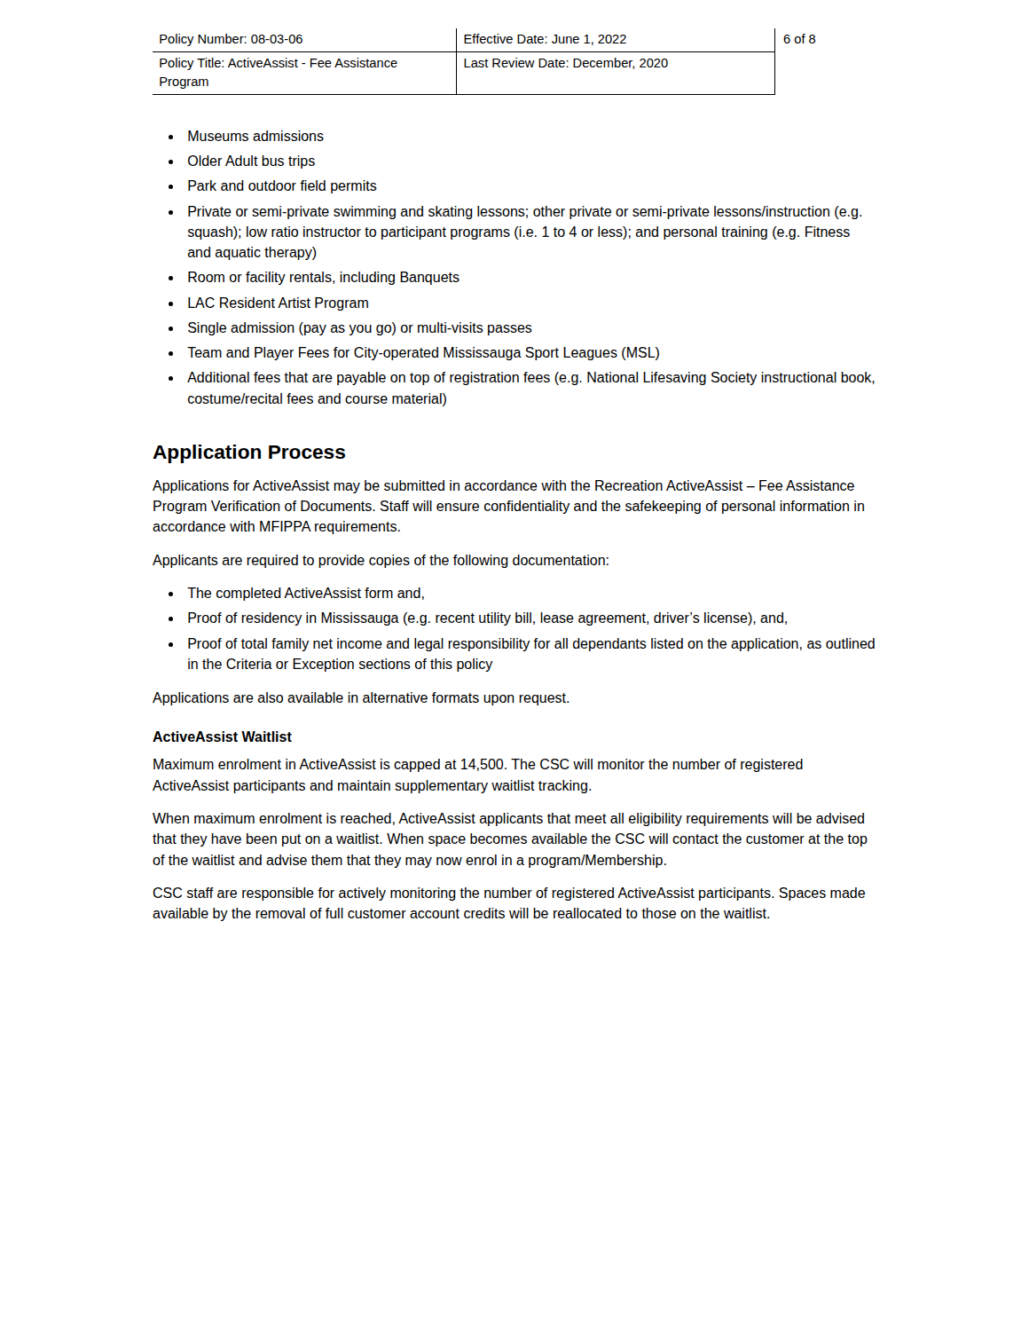| Policy Number: 08-03-06 | Effective Date: June 1, 2022 | 6 of 8 |
| Policy Title: ActiveAssist - Fee Assistance Program | Last Review Date: December, 2020 |
Museums admissions
Older Adult bus trips
Park and outdoor field permits
Private or semi-private swimming and skating lessons; other private or semi-private lessons/instruction (e.g. squash); low ratio instructor to participant programs (i.e. 1 to 4 or less); and personal training (e.g. Fitness and aquatic therapy)
Room or facility rentals, including Banquets
LAC Resident Artist Program
Single admission (pay as you go) or multi-visits passes
Team and Player Fees for City-operated Mississauga Sport Leagues (MSL)
Additional fees that are payable on top of registration fees (e.g. National Lifesaving Society instructional book, costume/recital fees and course material)
Application Process
Applications for ActiveAssist may be submitted in accordance with the Recreation ActiveAssist – Fee Assistance Program Verification of Documents. Staff will ensure confidentiality and the safekeeping of personal information in accordance with MFIPPA requirements.
Applicants are required to provide copies of the following documentation:
The completed ActiveAssist form and,
Proof of residency in Mississauga (e.g. recent utility bill, lease agreement, driver’s license), and,
Proof of total family net income and legal responsibility for all dependants listed on the application, as outlined in the Criteria or Exception sections of this policy
Applications are also available in alternative formats upon request.
ActiveAssist Waitlist
Maximum enrolment in ActiveAssist is capped at 14,500. The CSC will monitor the number of registered ActiveAssist participants and maintain supplementary waitlist tracking.
When maximum enrolment is reached, ActiveAssist applicants that meet all eligibility requirements will be advised that they have been put on a waitlist. When space becomes available the CSC will contact the customer at the top of the waitlist and advise them that they may now enrol in a program/Membership.
CSC staff are responsible for actively monitoring the number of registered ActiveAssist participants. Spaces made available by the removal of full customer account credits will be reallocated to those on the waitlist.